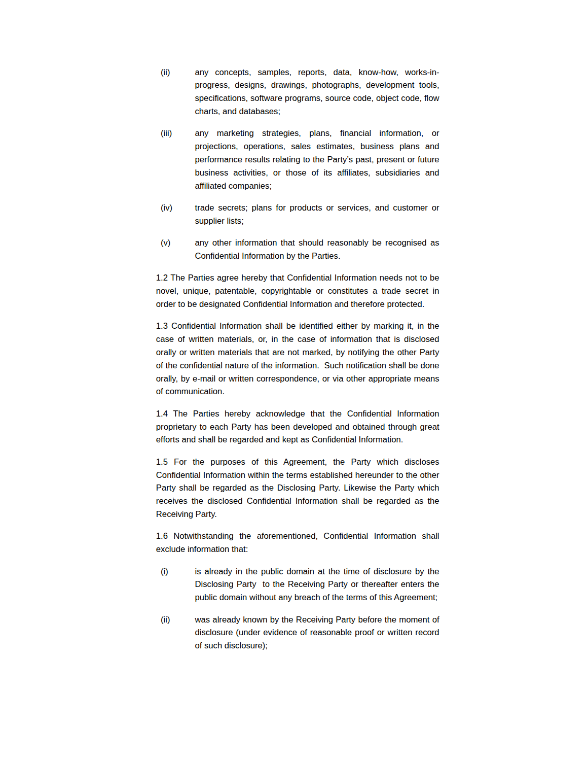(ii) any concepts, samples, reports, data, know-how, works-in-progress, designs, drawings, photographs, development tools, specifications, software programs, source code, object code, flow charts, and databases;
(iii) any marketing strategies, plans, financial information, or projections, operations, sales estimates, business plans and performance results relating to the Party’s past, present or future business activities, or those of its affiliates, subsidiaries and affiliated companies;
(iv) trade secrets; plans for products or services, and customer or supplier lists;
(v) any other information that should reasonably be recognised as Confidential Information by the Parties.
1.2 The Parties agree hereby that Confidential Information needs not to be novel, unique, patentable, copyrightable or constitutes a trade secret in order to be designated Confidential Information and therefore protected.
1.3 Confidential Information shall be identified either by marking it, in the case of written materials, or, in the case of information that is disclosed orally or written materials that are not marked, by notifying the other Party of the confidential nature of the information. Such notification shall be done orally, by e-mail or written correspondence, or via other appropriate means of communication.
1.4 The Parties hereby acknowledge that the Confidential Information proprietary to each Party has been developed and obtained through great efforts and shall be regarded and kept as Confidential Information.
1.5 For the purposes of this Agreement, the Party which discloses Confidential Information within the terms established hereunder to the other Party shall be regarded as the Disclosing Party. Likewise the Party which receives the disclosed Confidential Information shall be regarded as the Receiving Party.
1.6 Notwithstanding the aforementioned, Confidential Information shall exclude information that:
(i) is already in the public domain at the time of disclosure by the Disclosing Party to the Receiving Party or thereafter enters the public domain without any breach of the terms of this Agreement;
(ii) was already known by the Receiving Party before the moment of disclosure (under evidence of reasonable proof or written record of such disclosure);